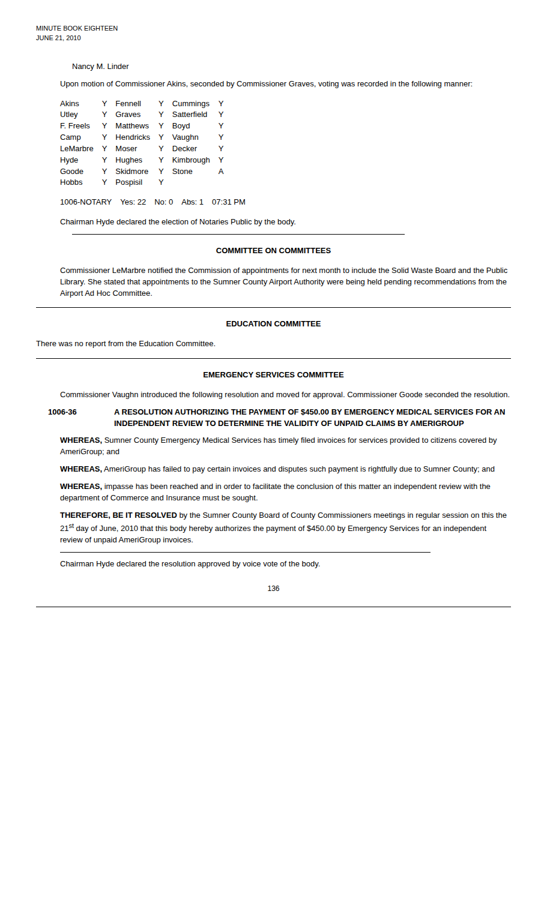MINUTE BOOK EIGHTEEN
JUNE 21, 2010
Nancy M. Linder
Upon motion of Commissioner Akins, seconded by Commissioner Graves, voting was recorded in the following manner:
| Akins | Y | Fennell | Y | Cummings | Y |
| Utley | Y | Graves | Y | Satterfield | Y |
| F. Freels | Y | Matthews | Y | Boyd | Y |
| Camp | Y | Hendricks | Y | Vaughn | Y |
| LeMarbre | Y | Moser | Y | Decker | Y |
| Hyde | Y | Hughes | Y | Kimbrough | Y |
| Goode | Y | Skidmore | Y | Stone | A |
| Hobbs | Y | Pospisil | Y | | |
| 1006-NOTARY | Yes: 22 | No: 0 | Abs: 1 | 07:31 PM |
Chairman Hyde declared the election of Notaries Public by the body.
COMMITTEE ON COMMITTEES
Commissioner LeMarbre notified the Commission of appointments for next month to include the Solid Waste Board and the Public Library. She stated that appointments to the Sumner County Airport Authority were being held pending recommendations from the Airport Ad Hoc Committee.
EDUCATION COMMITTEE
There was no report from the Education Committee.
EMERGENCY SERVICES COMMITTEE
Commissioner Vaughn introduced the following resolution and moved for approval. Commissioner Goode seconded the resolution.
1006-36
A RESOLUTION AUTHORIZING THE PAYMENT OF $450.00 BY EMERGENCY MEDICAL SERVICES FOR AN INDEPENDENT REVIEW TO DETERMINE THE VALIDITY OF UNPAID CLAIMS BY AMERIGROUP
WHEREAS, Sumner County Emergency Medical Services has timely filed invoices for services provided to citizens covered by AmeriGroup; and
WHEREAS, AmeriGroup has failed to pay certain invoices and disputes such payment is rightfully due to Sumner County; and
WHEREAS, impasse has been reached and in order to facilitate the conclusion of this matter an independent review with the department of Commerce and Insurance must be sought.
THEREFORE, BE IT RESOLVED by the Sumner County Board of County Commissioners meetings in regular session on this the 21st day of June, 2010 that this body hereby authorizes the payment of $450.00 by Emergency Services for an independent review of unpaid AmeriGroup invoices.
Chairman Hyde declared the resolution approved by voice vote of the body.
136